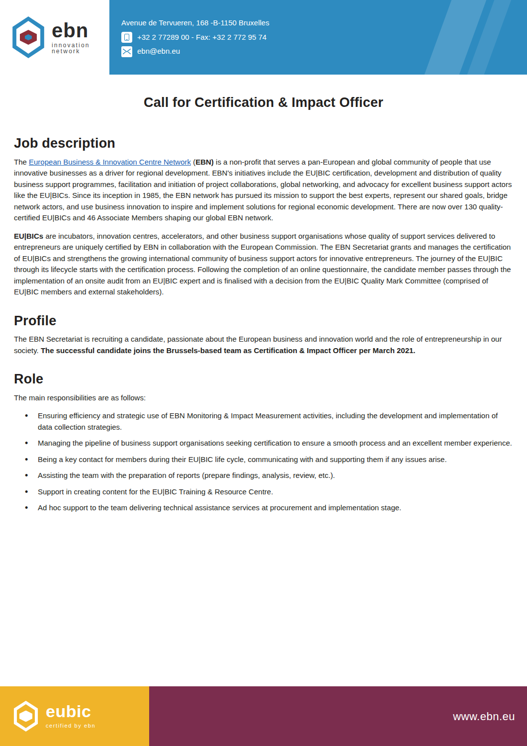ebn innovation network
Avenue de Tervueren, 168 -B-1150 Bruxelles
+32 2 77289 00 - Fax: +32 2 772 95 74
ebn@ebn.eu
Call for Certification & Impact Officer
Job description
The European Business & Innovation Centre Network (EBN) is a non-profit that serves a pan-European and global community of people that use innovative businesses as a driver for regional development. EBN's initiatives include the EU|BIC certification, development and distribution of quality business support programmes, facilitation and initiation of project collaborations, global networking, and advocacy for excellent business support actors like the EU|BICs. Since its inception in 1985, the EBN network has pursued its mission to support the best experts, represent our shared goals, bridge network actors, and use business innovation to inspire and implement solutions for regional economic development. There are now over 130 quality-certified EU|BICs and 46 Associate Members shaping our global EBN network.
EU|BICs are incubators, innovation centres, accelerators, and other business support organisations whose quality of support services delivered to entrepreneurs are uniquely certified by EBN in collaboration with the European Commission. The EBN Secretariat grants and manages the certification of EU|BICs and strengthens the growing international community of business support actors for innovative entrepreneurs. The journey of the EU|BIC through its lifecycle starts with the certification process. Following the completion of an online questionnaire, the candidate member passes through the implementation of an onsite audit from an EU|BIC expert and is finalised with a decision from the EU|BIC Quality Mark Committee (comprised of EU|BIC members and external stakeholders).
Profile
The EBN Secretariat is recruiting a candidate, passionate about the European business and innovation world and the role of entrepreneurship in our society. The successful candidate joins the Brussels-based team as Certification & Impact Officer per March 2021.
Role
The main responsibilities are as follows:
Ensuring efficiency and strategic use of EBN Monitoring & Impact Measurement activities, including the development and implementation of data collection strategies.
Managing the pipeline of business support organisations seeking certification to ensure a smooth process and an excellent member experience.
Being a key contact for members during their EU|BIC life cycle, communicating with and supporting them if any issues arise.
Assisting the team with the preparation of reports (prepare findings, analysis, review, etc.).
Support in creating content for the EU|BIC Training & Resource Centre.
Ad hoc support to the team delivering technical assistance services at procurement and implementation stage.
eubic certified by ebn
www.ebn.eu